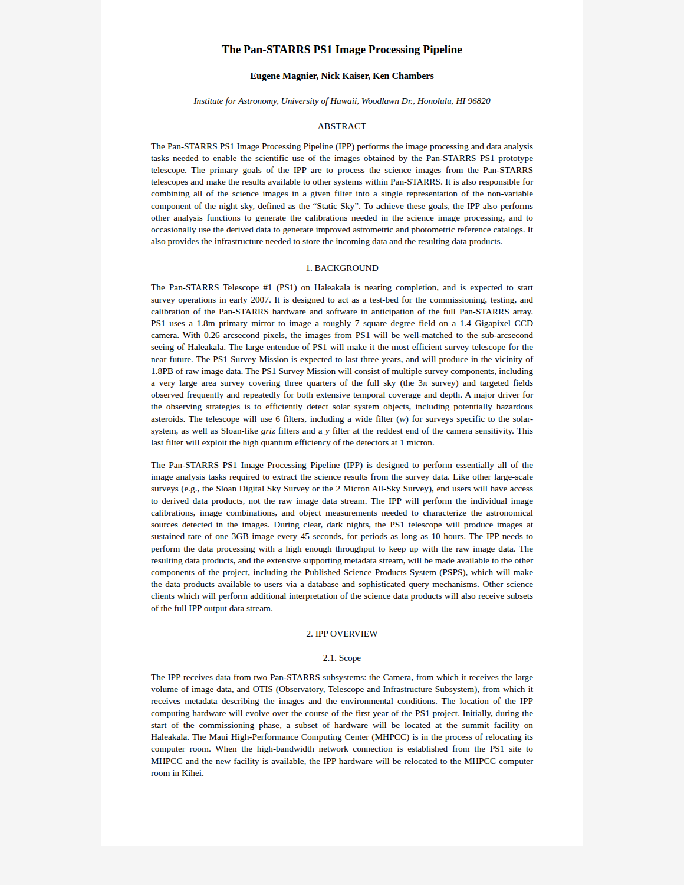The Pan-STARRS PS1 Image Processing Pipeline
Eugene Magnier, Nick Kaiser, Ken Chambers
Institute for Astronomy, University of Hawaii, Woodlawn Dr., Honolulu, HI 96820
ABSTRACT
The Pan-STARRS PS1 Image Processing Pipeline (IPP) performs the image processing and data analysis tasks needed to enable the scientific use of the images obtained by the Pan-STARRS PS1 prototype telescope. The primary goals of the IPP are to process the science images from the Pan-STARRS telescopes and make the results available to other systems within Pan-STARRS. It is also responsible for combining all of the science images in a given filter into a single representation of the non-variable component of the night sky, defined as the “Static Sky”. To achieve these goals, the IPP also performs other analysis functions to generate the calibrations needed in the science image processing, and to occasionally use the derived data to generate improved astrometric and photometric reference catalogs. It also provides the infrastructure needed to store the incoming data and the resulting data products.
1. BACKGROUND
The Pan-STARRS Telescope #1 (PS1) on Haleakala is nearing completion, and is expected to start survey operations in early 2007. It is designed to act as a test-bed for the commissioning, testing, and calibration of the Pan-STARRS hardware and software in anticipation of the full Pan-STARRS array. PS1 uses a 1.8m primary mirror to image a roughly 7 square degree field on a 1.4 Gigapixel CCD camera. With 0.26 arcsecond pixels, the images from PS1 will be well-matched to the sub-arcsecond seeing of Haleakala. The large entendue of PS1 will make it the most efficient survey telescope for the near future. The PS1 Survey Mission is expected to last three years, and will produce in the vicinity of 1.8PB of raw image data. The PS1 Survey Mission will consist of multiple survey components, including a very large area survey covering three quarters of the full sky (the 3π survey) and targeted fields observed frequently and repeatedly for both extensive temporal coverage and depth. A major driver for the observing strategies is to efficiently detect solar system objects, including potentially hazardous asteroids. The telescope will use 6 filters, including a wide filter (w) for surveys specific to the solar-system, as well as Sloan-like griz filters and a y filter at the reddest end of the camera sensitivity. This last filter will exploit the high quantum efficiency of the detectors at 1 micron.
The Pan-STARRS PS1 Image Processing Pipeline (IPP) is designed to perform essentially all of the image analysis tasks required to extract the science results from the survey data. Like other large-scale surveys (e.g., the Sloan Digital Sky Survey or the 2 Micron All-Sky Survey), end users will have access to derived data products, not the raw image data stream. The IPP will perform the individual image calibrations, image combinations, and object measurements needed to characterize the astronomical sources detected in the images. During clear, dark nights, the PS1 telescope will produce images at sustained rate of one 3GB image every 45 seconds, for periods as long as 10 hours. The IPP needs to perform the data processing with a high enough throughput to keep up with the raw image data. The resulting data products, and the extensive supporting metadata stream, will be made available to the other components of the project, including the Published Science Products System (PSPS), which will make the data products available to users via a database and sophisticated query mechanisms. Other science clients which will perform additional interpretation of the science data products will also receive subsets of the full IPP output data stream.
2. IPP OVERVIEW
2.1. Scope
The IPP receives data from two Pan-STARRS subsystems: the Camera, from which it receives the large volume of image data, and OTIS (Observatory, Telescope and Infrastructure Subsystem), from which it receives metadata describing the images and the environmental conditions. The location of the IPP computing hardware will evolve over the course of the first year of the PS1 project. Initially, during the start of the commissioning phase, a subset of hardware will be located at the summit facility on Haleakala. The Maui High-Performance Computing Center (MHPCC) is in the process of relocating its computer room. When the high-bandwidth network connection is established from the PS1 site to MHPCC and the new facility is available, the IPP hardware will be relocated to the MHPCC computer room in Kihei.